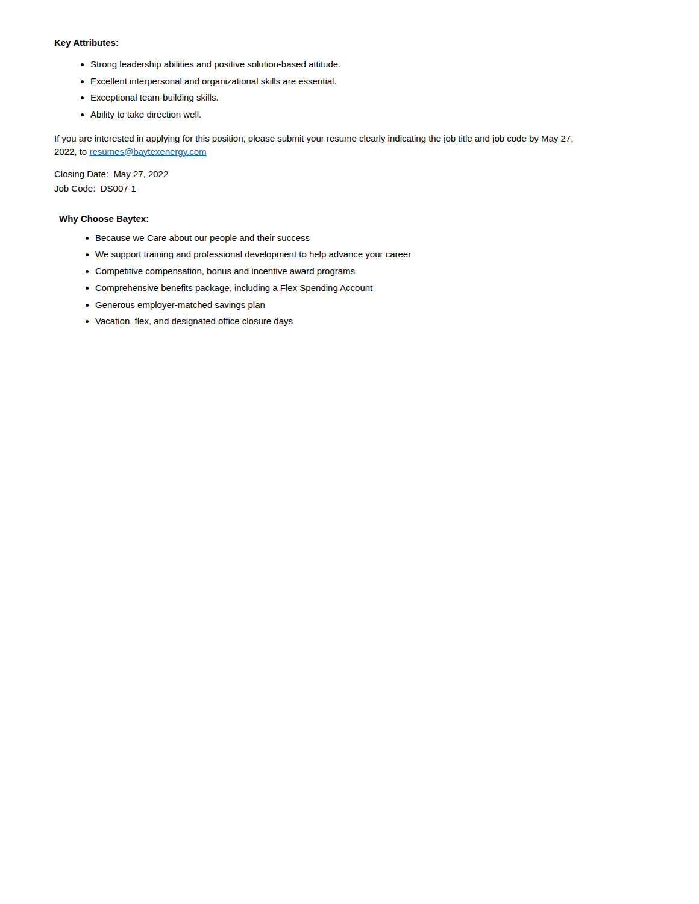Key Attributes:
Strong leadership abilities and positive solution-based attitude.
Excellent interpersonal and organizational skills are essential.
Exceptional team-building skills.
Ability to take direction well.
If you are interested in applying for this position, please submit your resume clearly indicating the job title and job code by May 27, 2022, to resumes@baytexenergy.com
Closing Date: May 27, 2022
Job Code: DS007-1
Why Choose Baytex:
Because we Care about our people and their success
We support training and professional development to help advance your career
Competitive compensation, bonus and incentive award programs
Comprehensive benefits package, including a Flex Spending Account
Generous employer-matched savings plan
Vacation, flex, and designated office closure days